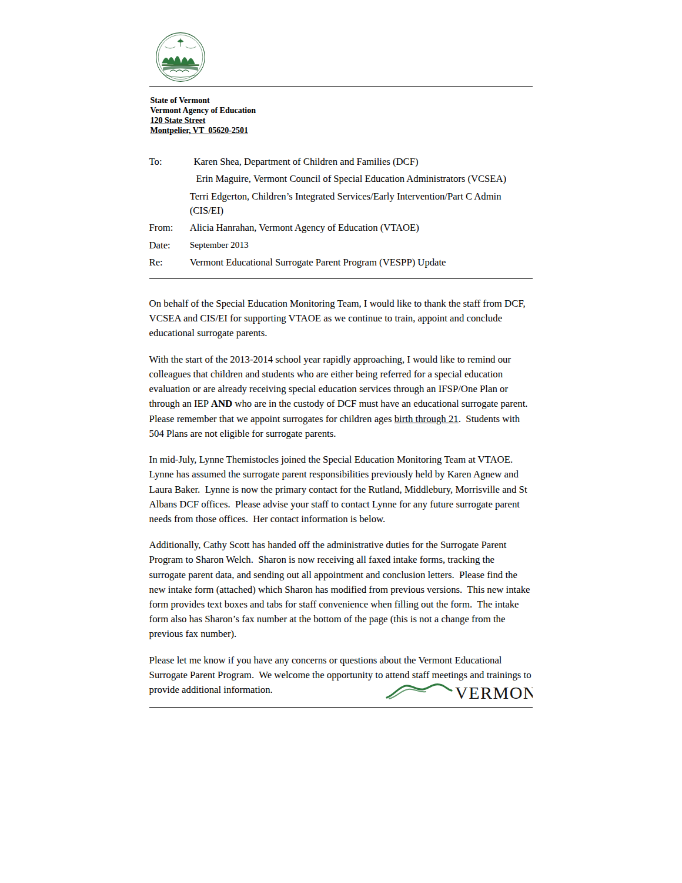State of Vermont
Vermont Agency of Education
120 State Street
Montpelier, VT 05620-2501
| To: | Karen Shea, Department of Children and Families (DCF) |
| | Erin Maguire, Vermont Council of Special Education Administrators (VCSEA) |
| | Terri Edgerton, Children’s Integrated Services/Early Intervention/Part C Admin (CIS/EI) |
| From: | Alicia Hanrahan, Vermont Agency of Education (VTAOE) |
| Date: | September 2013 |
| Re: | Vermont Educational Surrogate Parent Program (VESPP) Update |
On behalf of the Special Education Monitoring Team, I would like to thank the staff from DCF, VCSEA and CIS/EI for supporting VTAOE as we continue to train, appoint and conclude educational surrogate parents.
With the start of the 2013-2014 school year rapidly approaching, I would like to remind our colleagues that children and students who are either being referred for a special education evaluation or are already receiving special education services through an IFSP/One Plan or through an IEP AND who are in the custody of DCF must have an educational surrogate parent. Please remember that we appoint surrogates for children ages birth through 21. Students with 504 Plans are not eligible for surrogate parents.
In mid-July, Lynne Themistocles joined the Special Education Monitoring Team at VTAOE. Lynne has assumed the surrogate parent responsibilities previously held by Karen Agnew and Laura Baker. Lynne is now the primary contact for the Rutland, Middlebury, Morrisville and St Albans DCF offices. Please advise your staff to contact Lynne for any future surrogate parent needs from those offices. Her contact information is below.
Additionally, Cathy Scott has handed off the administrative duties for the Surrogate Parent Program to Sharon Welch. Sharon is now receiving all faxed intake forms, tracking the surrogate parent data, and sending out all appointment and conclusion letters. Please find the new intake form (attached) which Sharon has modified from previous versions. This new intake form provides text boxes and tabs for staff convenience when filling out the form. The intake form also has Sharon’s fax number at the bottom of the page (this is not a change from the previous fax number).
Please let me know if you have any concerns or questions about the Vermont Educational Surrogate Parent Program. We welcome the opportunity to attend staff meetings and trainings to provide additional information.
VERMONT